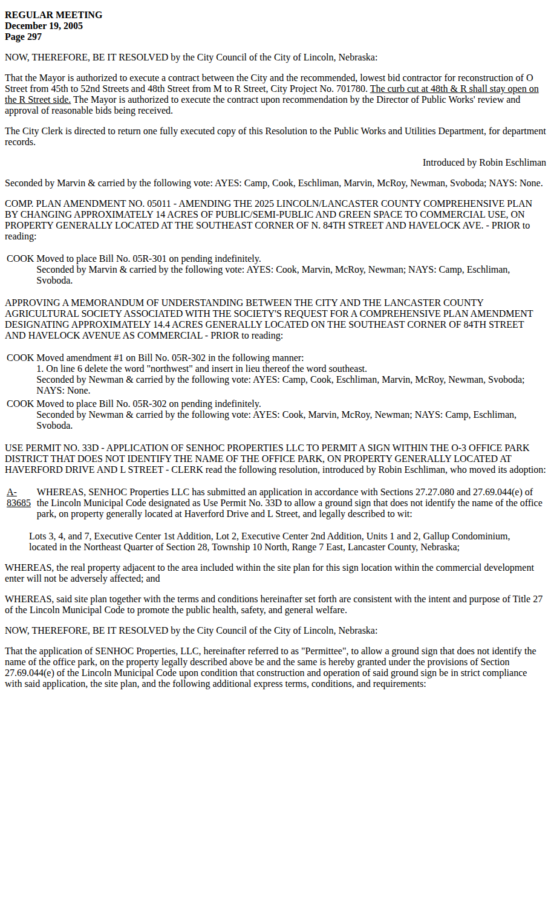REGULAR MEETING
December 19, 2005
Page 297
NOW, THEREFORE, BE IT RESOLVED by the City Council of the City of Lincoln, Nebraska:
That the Mayor is authorized to execute a contract between the City and the recommended, lowest bid contractor for reconstruction of O Street from 45th to 52nd Streets and 48th Street from M to R Street, City Project No. 701780. The curb cut at 48th & R shall stay open on the R Street side. The Mayor is authorized to execute the contract upon recommendation by the Director of Public Works' review and approval of reasonable bids being received.
The City Clerk is directed to return one fully executed copy of this Resolution to the Public Works and Utilities Department, for department records.
Introduced by Robin Eschliman
Seconded by Marvin & carried by the following vote: AYES: Camp, Cook, Eschliman, Marvin, McRoy, Newman, Svoboda; NAYS: None.
COMP. PLAN AMENDMENT NO. 05011 - AMENDING THE 2025 LINCOLN/LANCASTER COUNTY COMPREHENSIVE PLAN BY CHANGING APPROXIMATELY 14 ACRES OF PUBLIC/SEMI-PUBLIC AND GREEN SPACE TO COMMERCIAL USE, ON PROPERTY GENERALLY LOCATED AT THE SOUTHEAST CORNER OF N. 84TH STREET AND HAVELOCK AVE. - PRIOR to reading:
| COOK | Moved to place Bill No. 05R-301 on pending indefinitely. Seconded by Marvin & carried by the following vote: AYES: Cook, Marvin, McRoy, Newman; NAYS: Camp, Eschliman, Svoboda. |
APPROVING A MEMORANDUM OF UNDERSTANDING BETWEEN THE CITY AND THE LANCASTER COUNTY AGRICULTURAL SOCIETY ASSOCIATED WITH THE SOCIETY'S REQUEST FOR A COMPREHENSIVE PLAN AMENDMENT DESIGNATING APPROXIMATELY 14.4 ACRES GENERALLY LOCATED ON THE SOUTHEAST CORNER OF 84TH STREET AND HAVELOCK AVENUE AS COMMERCIAL - PRIOR to reading:
| COOK | Moved amendment #1 on Bill No. 05R-302 in the following manner: 1. On line 6 delete the word "northwest" and insert in lieu thereof the word southeast. Seconded by Newman & carried by the following vote: AYES: Camp, Cook, Eschliman, Marvin, McRoy, Newman, Svoboda; NAYS: None. |
| COOK | Moved to place Bill No. 05R-302 on pending indefinitely. Seconded by Newman & carried by the following vote: AYES: Cook, Marvin, McRoy, Newman; NAYS: Camp, Eschliman, Svoboda. |
USE PERMIT NO. 33D - APPLICATION OF SENHOC PROPERTIES LLC TO PERMIT A SIGN WITHIN THE O-3 OFFICE PARK DISTRICT THAT DOES NOT IDENTIFY THE NAME OF THE OFFICE PARK, ON PROPERTY GENERALLY LOCATED AT HAVERFORD DRIVE AND L STREET - CLERK read the following resolution, introduced by Robin Eschliman, who moved its adoption:
| A-83685 | WHEREAS, SENHOC Properties LLC has submitted an application in accordance with Sections 27.27.080 and 27.69.044(e) of the Lincoln Municipal Code designated as Use Permit No. 33D to allow a ground sign that does not identify the name of the office park, on property generally located at Haverford Drive and L Street, and legally described to wit: |
Lots 3, 4, and 7, Executive Center 1st Addition, Lot 2, Executive Center 2nd Addition, Units 1 and 2, Gallup Condominium, located in the Northeast Quarter of Section 28, Township 10 North, Range 7 East, Lancaster County, Nebraska;
WHEREAS, the real property adjacent to the area included within the site plan for this sign location within the commercial development enter will not be adversely affected; and
WHEREAS, said site plan together with the terms and conditions hereinafter set forth are consistent with the intent and purpose of Title 27 of the Lincoln Municipal Code to promote the public health, safety, and general welfare.
NOW, THEREFORE, BE IT RESOLVED by the City Council of the City of Lincoln, Nebraska:
That the application of SENHOC Properties, LLC, hereinafter referred to as "Permittee", to allow a ground sign that does not identify the name of the office park, on the property legally described above be and the same is hereby granted under the provisions of Section 27.69.044(e) of the Lincoln Municipal Code upon condition that construction and operation of said ground sign be in strict compliance with said application, the site plan, and the following additional express terms, conditions, and requirements: